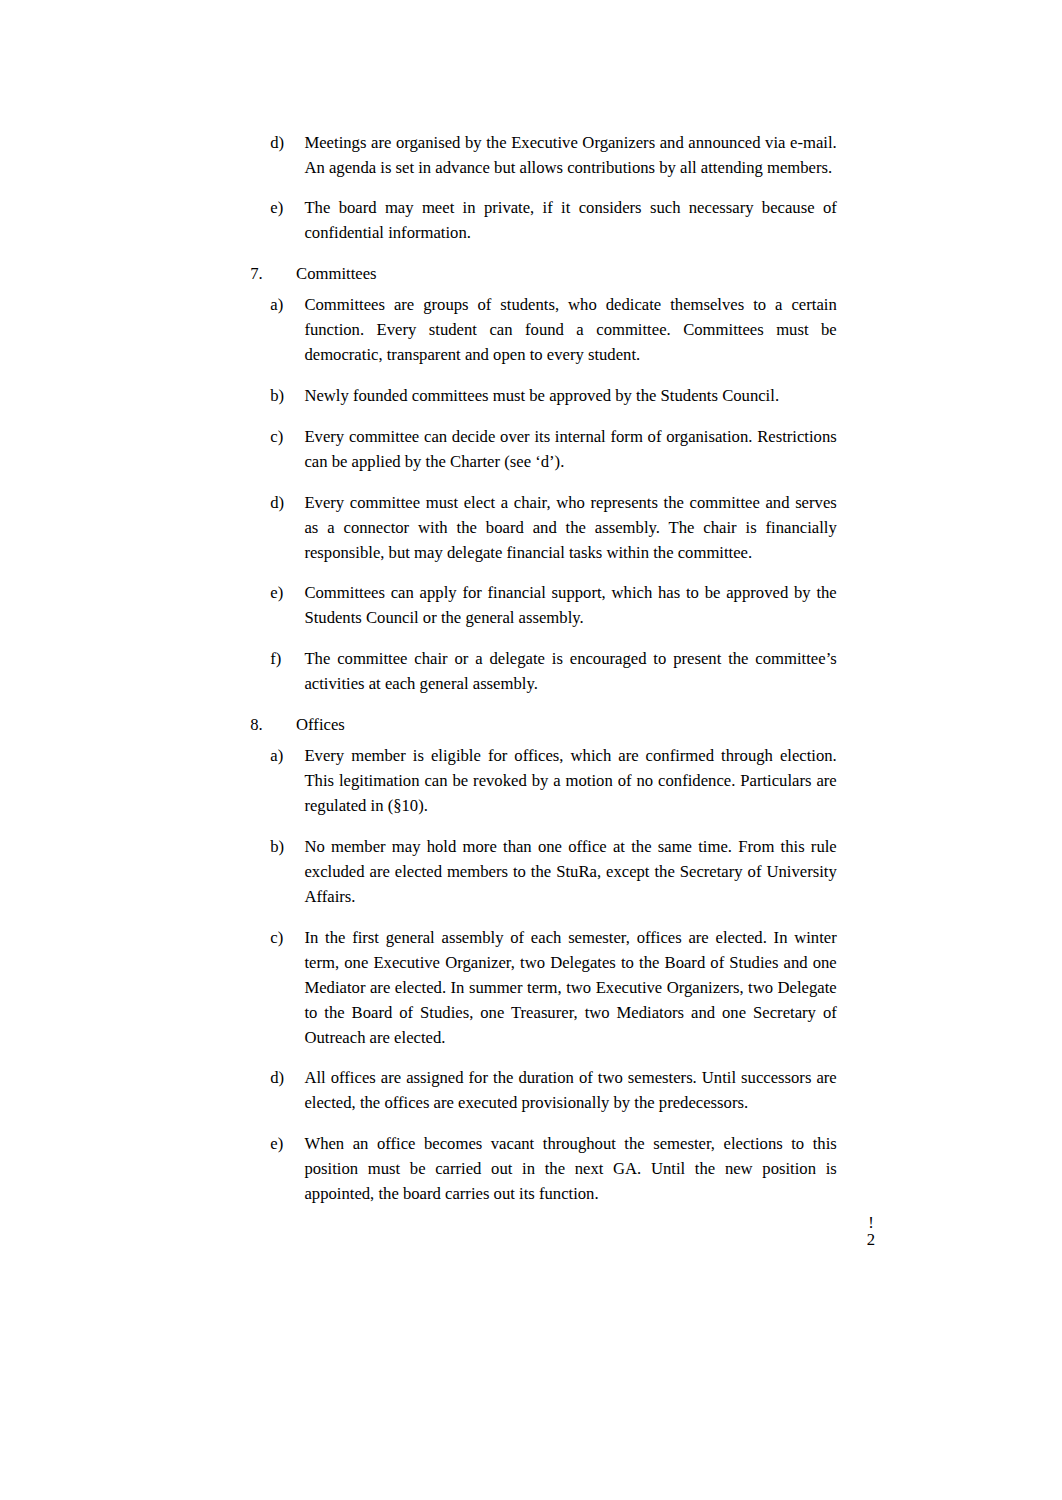d) Meetings are organised by the Executive Organizers and announced via e-mail. An agenda is set in advance but allows contributions by all attending members.
e) The board may meet in private, if it considers such necessary because of confidential information.
7. Committees
a) Committees are groups of students, who dedicate themselves to a certain function. Every student can found a committee. Committees must be democratic, transparent and open to every student.
b) Newly founded committees must be approved by the Students Council.
c) Every committee can decide over its internal form of organisation. Restrictions can be applied by the Charter (see ‘d’).
d) Every committee must elect a chair, who represents the committee and serves as a connector with the board and the assembly. The chair is financially responsible, but may delegate financial tasks within the committee.
e) Committees can apply for financial support, which has to be approved by the Students Council or the general assembly.
f) The committee chair or a delegate is encouraged to present the committee’s activities at each general assembly.
8. Offices
a) Every member is eligible for offices, which are confirmed through election. This legitimation can be revoked by a motion of no confidence. Particulars are regulated in (§10).
b) No member may hold more than one office at the same time. From this rule excluded are elected members to the StuRa, except the Secretary of University Affairs.
c) In the first general assembly of each semester, offices are elected. In winter term, one Executive Organizer, two Delegates to the Board of Studies and one Mediator are elected. In summer term, two Executive Organizers, two Delegate to the Board of Studies, one Treasurer, two Mediators and one Secretary of Outreach are elected.
d) All offices are assigned for the duration of two semesters. Until successors are elected, the offices are executed provisionally by the predecessors.
e) When an office becomes vacant throughout the semester, elections to this position must be carried out in the next GA. Until the new position is appointed, the board carries out its function.
! 2